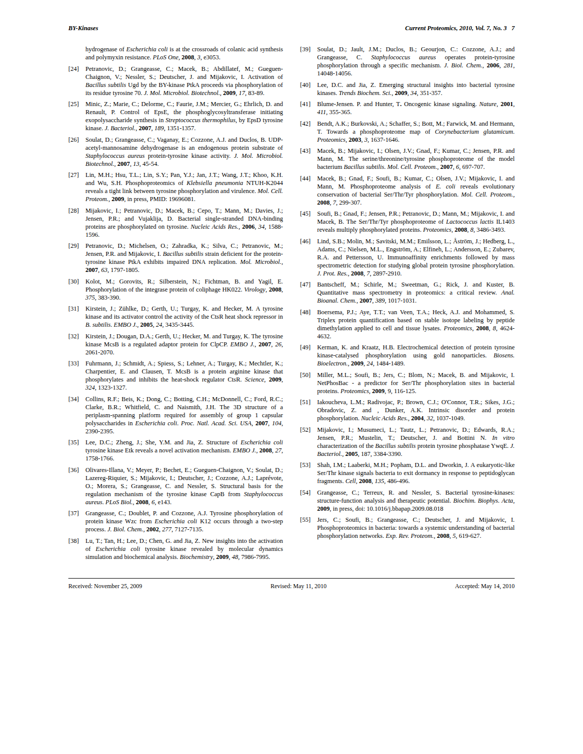BY-Kinases
Current Proteomics, 2010, Vol. 7, No. 3 7
hydrogenase of Escherichia coli is at the crossroads of colanic acid synthesis and polymyxin resistance. PLoS One, 2008, 3, e3053.
[24] Petranovic, D.; Grangeasse, C.; Macek, B.; Abdillatef, M.; Gueguen-Chaignon, V.; Nessler, S.; Deutscher, J. and Mijakovic, I. Activation of Bacillus subtilis Ugd by the BY-kinase PtkA proceeds via phosphorylation of its residue tyrosine 70. J. Mol. Microbiol. Biotechnol., 2009, 17, 83-89.
[25] Minic, Z.; Marie, C.; Delorme, C.; Faurie, J.M.; Mercier, G.; Ehrlich, D. and Renault, P. Control of EpsE, the phosphoglycosyltransferase initiating exopolysaccharide synthesis in Streptococcus thermophilus, by EpsD tyrosine kinase. J. Bacteriol., 2007, 189, 1351-1357.
[26] Soulat, D.; Grangeasse, C.; Vaganay, E.; Cozzone, A.J. and Duclos, B. UDP-acetyl-mannosamine dehydrogenase is an endogenous protein substrate of Staphylococcus aureus protein-tyrosine kinase activity. J. Mol. Microbiol. Biotechnol., 2007, 13, 45-54.
[27] Lin, M.H.; Hsu, T.L.; Lin, S.Y.; Pan, Y.J.; Jan, J.T.; Wang, J.T.; Khoo, K.H. and Wu, S.H. Phosphoproteomics of Klebsiella pneumonia NTUH-K2044 reveals a tight link between tyrosine phosphorylation and virulence. Mol. Cell. Proteom., 2009, in press, PMID: 19696081.
[28] Mijakovic, I.; Petranovic, D.; Macek, B.; Cepo, T.; Mann, M.; Davies, J.; Jensen, P.R.; and Vujaklija, D. Bacterial single-stranded DNA-binding proteins are phosphorylated on tyrosine. Nucleic Acids Res., 2006, 34, 1588-1596.
[29] Petranovic, D.; Michelsen, O.; Zahradka, K.; Silva, C.; Petranovic, M.; Jensen, P.R. and Mijakovic, I. Bacillus subtilis strain deficient for the protein-tyrosine kinase PtkA exhibits impaired DNA replication. Mol. Microbiol., 2007, 63, 1797-1805.
[30] Kolot, M.; Gorovits, R.; Silberstein, N.; Fichtman, B. and Yagil, E. Phosphorylation of the integrase protein of coliphage HK022. Virology, 2008, 375, 383-390.
[31] Kirstein, J.; Zühlke, D.; Gerth, U.; Turgay, K. and Hecker, M. A tyrosine kinase and its activator control the activity of the CtsR heat shock repressor in B. subtilis. EMBO J., 2005, 24, 3435-3445.
[32] Kirstein, J.; Dougan, D.A.; Gerth, U.; Hecker, M. and Turgay, K. The tyrosine kinase McsB is a regulated adaptor protein for ClpCP. EMBO J., 2007, 26, 2061-2070.
[33] Fuhrmann, J.; Schmidt, A.; Spiess, S.; Lehner, A.; Turgay, K.; Mechtler, K.; Charpentier, E. and Clausen, T. McsB is a protein arginine kinase that phosphorylates and inhibits the heat-shock regulator CtsR. Science, 2009, 324, 1323-1327.
[34] Collins, R.F.; Beis, K.; Dong, C.; Botting, C.H.; McDonnell, C.; Ford, R.C.; Clarke, B.R.; Whitfield, C. and Naismith, J.H. The 3D structure of a periplasm-spanning platform required for assembly of group 1 capsular polysaccharides in Escherichia coli. Proc. Natl. Acad. Sci. USA, 2007, 104, 2390-2395.
[35] Lee, D.C.; Zheng, J.; She, Y.M. and Jia, Z. Structure of Escherichia coli tyrosine kinase Etk reveals a novel activation mechanism. EMBO J., 2008, 27, 1758-1766.
[36] Olivares-Illana, V.; Meyer, P.; Bechet, E.; Gueguen-Chaignon, V.; Soulat, D.; Lazereg-Riquier, S.; Mijakovic, I.; Deutscher, J.; Cozzone, A.J.; Laprévote, O.; Morera, S.; Grangeasse, C. and Nessler, S. Structural basis for the regulation mechanism of the tyrosine kinase CapB from Staphylococcus aureus. PLoS Biol., 2008, 6, e143.
[37] Grangeasse, C.; Doublet, P. and Cozzone, A.J. Tyrosine phosphorylation of protein kinase Wzc from Escherichia coli K12 occurs through a two-step process. J. Biol. Chem., 2002, 277, 7127-7135.
[38] Lu, T.; Tan, H.; Lee, D.; Chen, G. and Jia, Z. New insights into the activation of Escherichia coli tyrosine kinase revealed by molecular dynamics simulation and biochemical analysis. Biochemistry, 2009, 48, 7986-7995.
[39] Soulat, D.; Jault, J.M.; Duclos, B.; Geourjon, C.: Cozzone, A.J.; and Grangeasse, C. Staphylococcus aureus operates protein-tyrosine phosphorylation through a specific mechanism. J. Biol. Chem., 2006, 281, 14048-14056.
[40] Lee, D.C. and Jia, Z. Emerging structural insights into bacterial tyrosine kinases. Trends Biochem. Sci., 2009, 34, 351-357.
[41] Blume-Jensen. P. and Hunter, T. Oncogenic kinase signaling. Nature, 2001, 411, 355-365.
[42] Bendt, A.K.; Burkovski, A.; Schaffer, S.; Bott, M.; Farwick, M. and Hermann, T. Towards a phosphoproteome map of Corynebacterium glutamicum. Proteomics, 2003, 3, 1637-1646.
[43] Macek, B.; Mijakovic, I.; Olsen, J.V.; Gnad, F.; Kumar, C.; Jensen, P.R. and Mann, M. The serine/threonine/tyrosine phosphoproteome of the model bacterium Bacillus subtilis. Mol. Cell. Proteom., 2007, 6, 697-707.
[44] Macek, B.; Gnad, F.; Soufi, B.; Kumar, C.; Olsen, J.V.; Mijakovic, I. and Mann, M. Phosphoproteome analysis of E. coli reveals evolutionary conservation of bacterial Ser/Thr/Tyr phosphorylation. Mol. Cell. Proteom., 2008, 7, 299-307.
[45] Soufi, B.; Gnad, F.; Jensen, P.R.; Petranovic, D.; Mann, M.; Mijakovic, I. and Macek, B. The Ser/Thr/Tyr phosphoproteome of Lactococcus lactis IL1403 reveals multiply phosphorylated proteins. Proteomics, 2008, 8, 3486-3493.
[46] Lind, S.B.; Molin, M.; Savitski, M.M.; Emilsson, L.; Åström, J.; Hedberg, L., Adams, C.; Nielsen, M.L., Engström, A.; Elfineh, L.; Andersson, E.; Zubarev, R.A. and Pettersson, U. Immunoaffinity enrichments followed by mass spectrometric detection for studying global protein tyrosine phosphorylation. J. Prot. Res., 2008, 7, 2897-2910.
[47] Bantscheff, M.; Schirle, M.; Sweetman, G.; Rick, J. and Kuster, B. Quantitative mass spectrometry in proteomics: a critical review. Anal. Bioanal. Chem., 2007, 389, 1017-1031.
[48] Boersema, P.J.; Aye, T.T.; van Veen, T.A.; Heck, A.J. and Mohammed, S. Triplex protein quantification based on stable isotope labeling by peptide dimethylation applied to cell and tissue lysates. Proteomics, 2008, 8, 4624-4632.
[49] Kerman, K. and Kraatz, H.B. Electrochemical detection of protein tyrosine kinase-catalysed phosphorylation using gold nanoparticles. Biosens. Bioelectron., 2009, 24, 1484-1489.
[50] Miller, M.L.; Soufi, B.; Jers, C.; Blom, N.; Macek, B. and Mijakovic, I. NetPhosBac - a predictor for Ser/Thr phosphorylation sites in bacterial proteins. Proteomics, 2009, 9, 116-125.
[51] Iakoucheva, L.M.; Radivojac, P.; Brown, C.J.; O'Connor, T.R.; Sikes, J.G.; Obradovic, Z. and , Dunker, A.K. Intrinsic disorder and protein phosphorylation. Nucleic Acids Res., 2004, 32, 1037-1049.
[52] Mijakovic, I.; Musumeci, L.; Tautz, L.; Petranovic, D.; Edwards, R.A.; Jensen, P.R.; Mustelin, T.; Deutscher, J. and Bottini N. In vitro characterization of the Bacillus subtilis protein tyrosine phosphatase YwqE. J. Bacteriol., 2005, 187, 3384-3390.
[53] Shah, I.M.; Laaberki, M.H.; Popham, D.L. and Dworkin, J. A eukaryotic-like Ser/Thr kinase signals bacteria to exit dormancy in response to peptidoglycan fragments. Cell, 2008, 135, 486-496.
[54] Grangeasse, C.; Terreux, R. and Nessler, S. Bacterial tyrosine-kinases: structure-function analysis and therapeutic potential. Biochim. Biophys. Acta, 2009, in press, doi: 10.1016/j.bbapap.2009.08.018
[55] Jers, C.; Soufi, B.; Grangeasse, C.; Deutscher, J. and Mijakovic, I. Phosphoproteomics in bacteria: towards a systemic understanding of bacterial phosphorylation networks. Exp. Rev. Proteom., 2008, 5, 619-627.
Received: November 25, 2009
Revised: May 11, 2010
Accepted: May 14, 2010